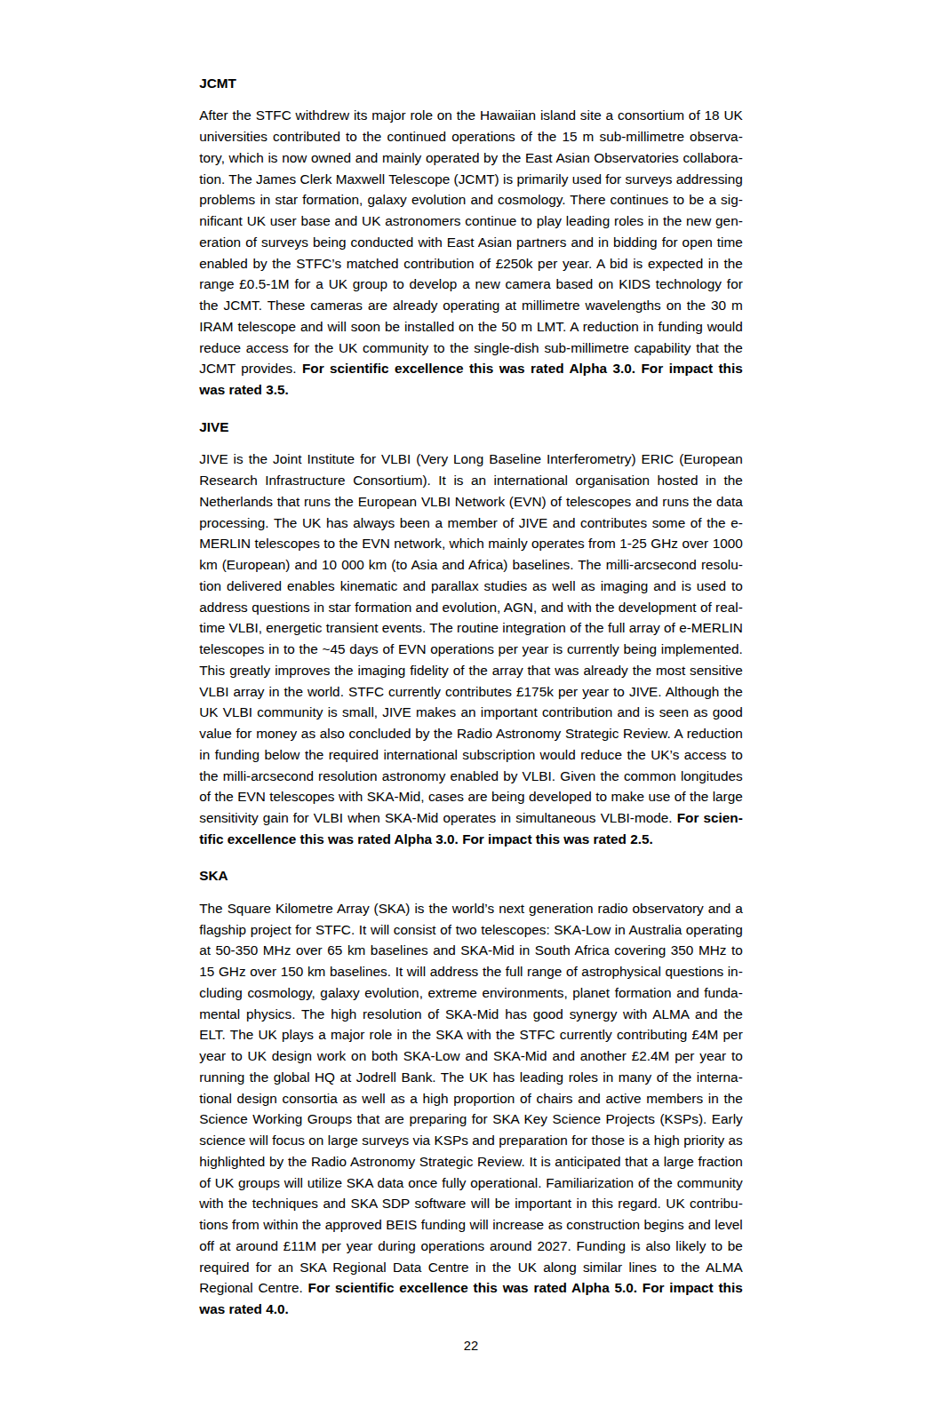JCMT
After the STFC withdrew its major role on the Hawaiian island site a consortium of 18 UK universities contributed to the continued operations of the 15 m sub-millimetre observatory, which is now owned and mainly operated by the East Asian Observatories collaboration. The James Clerk Maxwell Telescope (JCMT) is primarily used for surveys addressing problems in star formation, galaxy evolution and cosmology. There continues to be a significant UK user base and UK astronomers continue to play leading roles in the new generation of surveys being conducted with East Asian partners and in bidding for open time enabled by the STFC’s matched contribution of £250k per year. A bid is expected in the range £0.5-1M for a UK group to develop a new camera based on KIDS technology for the JCMT. These cameras are already operating at millimetre wavelengths on the 30 m IRAM telescope and will soon be installed on the 50 m LMT. A reduction in funding would reduce access for the UK community to the single-dish sub-millimetre capability that the JCMT provides. For scientific excellence this was rated Alpha 3.0. For impact this was rated 3.5.
JIVE
JIVE is the Joint Institute for VLBI (Very Long Baseline Interferometry) ERIC (European Research Infrastructure Consortium). It is an international organisation hosted in the Netherlands that runs the European VLBI Network (EVN) of telescopes and runs the data processing. The UK has always been a member of JIVE and contributes some of the e-MERLIN telescopes to the EVN network, which mainly operates from 1-25 GHz over 1000 km (European) and 10 000 km (to Asia and Africa) baselines. The milli-arcsecond resolution delivered enables kinematic and parallax studies as well as imaging and is used to address questions in star formation and evolution, AGN, and with the development of real-time VLBI, energetic transient events. The routine integration of the full array of e-MERLIN telescopes in to the ~45 days of EVN operations per year is currently being implemented. This greatly improves the imaging fidelity of the array that was already the most sensitive VLBI array in the world. STFC currently contributes £175k per year to JIVE. Although the UK VLBI community is small, JIVE makes an important contribution and is seen as good value for money as also concluded by the Radio Astronomy Strategic Review. A reduction in funding below the required international subscription would reduce the UK’s access to the milli-arcsecond resolution astronomy enabled by VLBI. Given the common longitudes of the EVN telescopes with SKA-Mid, cases are being developed to make use of the large sensitivity gain for VLBI when SKA-Mid operates in simultaneous VLBI-mode. For scientific excellence this was rated Alpha 3.0. For impact this was rated 2.5.
SKA
The Square Kilometre Array (SKA) is the world’s next generation radio observatory and a flagship project for STFC. It will consist of two telescopes: SKA-Low in Australia operating at 50-350 MHz over 65 km baselines and SKA-Mid in South Africa covering 350 MHz to 15 GHz over 150 km baselines. It will address the full range of astrophysical questions including cosmology, galaxy evolution, extreme environments, planet formation and fundamental physics. The high resolution of SKA-Mid has good synergy with ALMA and the ELT. The UK plays a major role in the SKA with the STFC currently contributing £4M per year to UK design work on both SKA-Low and SKA-Mid and another £2.4M per year to running the global HQ at Jodrell Bank. The UK has leading roles in many of the international design consortia as well as a high proportion of chairs and active members in the Science Working Groups that are preparing for SKA Key Science Projects (KSPs). Early science will focus on large surveys via KSPs and preparation for those is a high priority as highlighted by the Radio Astronomy Strategic Review. It is anticipated that a large fraction of UK groups will utilize SKA data once fully operational. Familiarization of the community with the techniques and SKA SDP software will be important in this regard. UK contributions from within the approved BEIS funding will increase as construction begins and level off at around £11M per year during operations around 2027. Funding is also likely to be required for an SKA Regional Data Centre in the UK along similar lines to the ALMA Regional Centre. For scientific excellence this was rated Alpha 5.0. For impact this was rated 4.0.
22